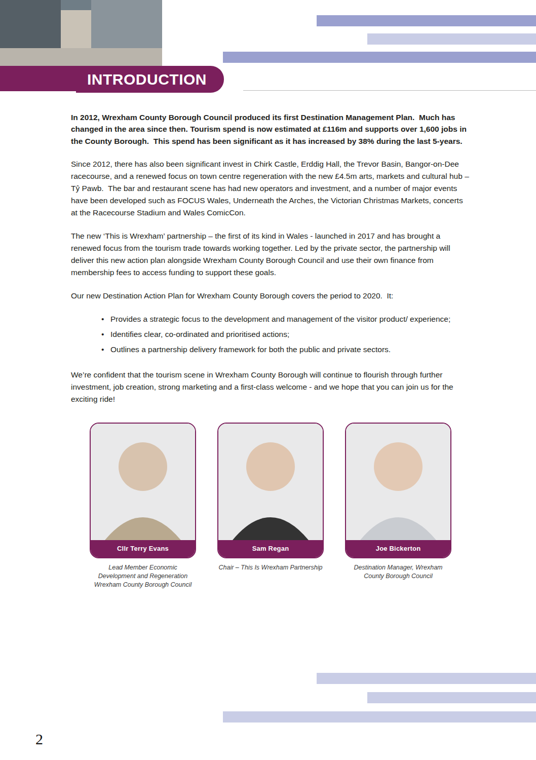INTRODUCTION
In 2012, Wrexham County Borough Council produced its first Destination Management Plan. Much has changed in the area since then. Tourism spend is now estimated at £116m and supports over 1,600 jobs in the County Borough. This spend has been significant as it has increased by 38% during the last 5-years.
Since 2012, there has also been significant invest in Chirk Castle, Erddig Hall, the Trevor Basin, Bangor-on-Dee racecourse, and a renewed focus on town centre regeneration with the new £4.5m arts, markets and cultural hub – Tŷ Pawb. The bar and restaurant scene has had new operators and investment, and a number of major events have been developed such as FOCUS Wales, Underneath the Arches, the Victorian Christmas Markets, concerts at the Racecourse Stadium and Wales ComicCon.
The new ‘This is Wrexham’ partnership – the first of its kind in Wales - launched in 2017 and has brought a renewed focus from the tourism trade towards working together. Led by the private sector, the partnership will deliver this new action plan alongside Wrexham County Borough Council and use their own finance from membership fees to access funding to support these goals.
Our new Destination Action Plan for Wrexham County Borough covers the period to 2020. It:
Provides a strategic focus to the development and management of the visitor product/ experience;
Identifies clear, co-ordinated and prioritised actions;
Outlines a partnership delivery framework for both the public and private sectors.
We’re confident that the tourism scene in Wrexham County Borough will continue to flourish through further investment, job creation, strong marketing and a first-class welcome - and we hope that you can join us for the exciting ride!
Cllr Terry Evans
Lead Member Economic Development and Regeneration Wrexham County Borough Council
Sam Regan
Chair – This Is Wrexham Partnership
Joe Bickerton
Destination Manager, Wrexham County Borough Council
2